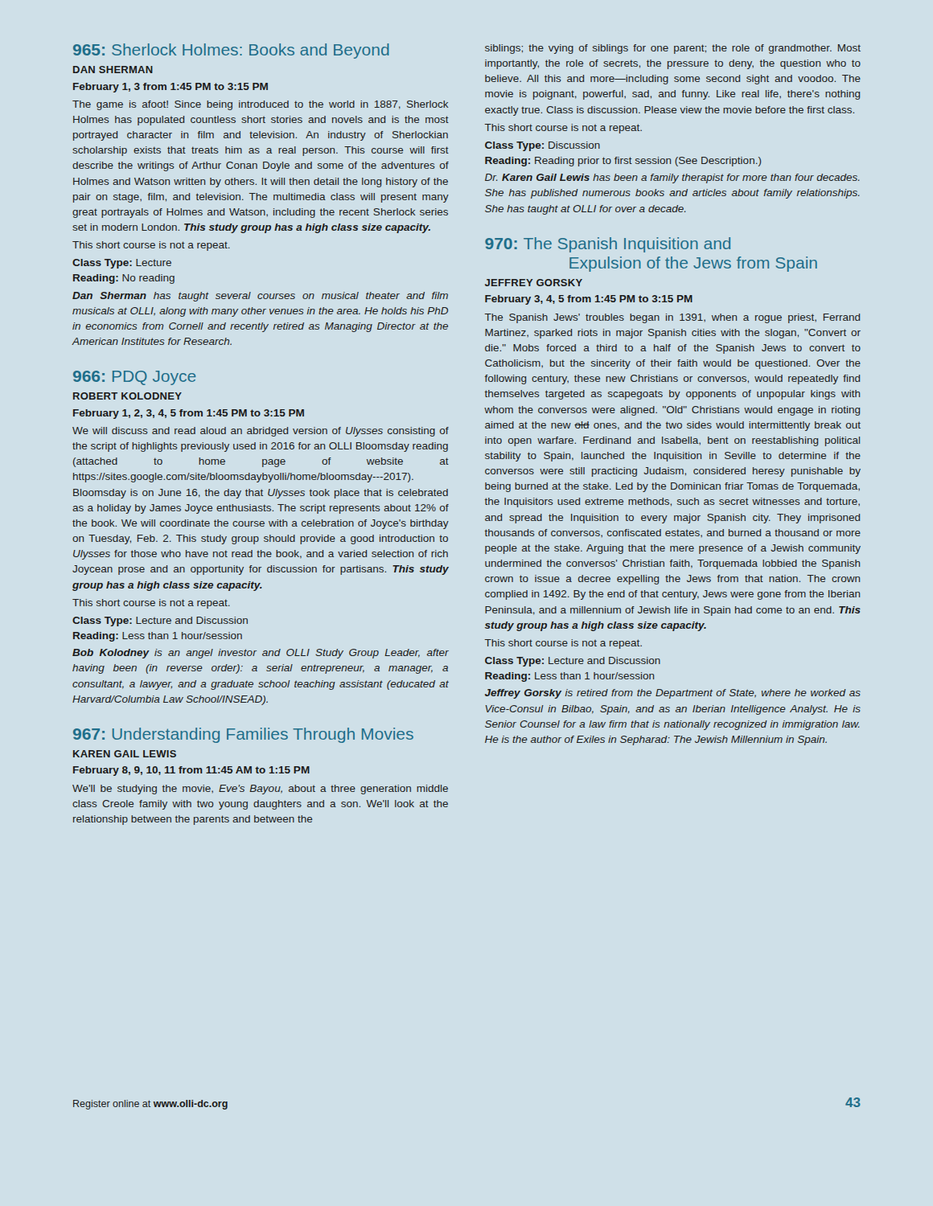965: Sherlock Holmes: Books and Beyond
Dan Sherman
February 1, 3 from 1:45 PM to 3:15 PM
The game is afoot! Since being introduced to the world in 1887, Sherlock Holmes has populated countless short stories and novels and is the most portrayed character in film and television. An industry of Sherlockian scholarship exists that treats him as a real person. This course will first describe the writings of Arthur Conan Doyle and some of the adventures of Holmes and Watson written by others. It will then detail the long history of the pair on stage, film, and television. The multimedia class will present many great portrayals of Holmes and Watson, including the recent Sherlock series set in modern London. This study group has a high class size capacity.
This short course is not a repeat.
Class Type: Lecture
Reading: No reading
Dan Sherman has taught several courses on musical theater and film musicals at OLLI, along with many other venues in the area. He holds his PhD in economics from Cornell and recently retired as Managing Director at the American Institutes for Research.
966: PDQ Joyce
Robert Kolodney
February 1, 2, 3, 4, 5 from 1:45 PM to 3:15 PM
We will discuss and read aloud an abridged version of Ulysses consisting of the script of highlights previously used in 2016 for an OLLI Bloomsday reading (attached to home page of website at https://sites.google.com/site/bloomsdaybyolli/home/bloomsday---2017). Bloomsday is on June 16, the day that Ulysses took place that is celebrated as a holiday by James Joyce enthusiasts. The script represents about 12% of the book. We will coordinate the course with a celebration of Joyce's birthday on Tuesday, Feb. 2. This study group should provide a good introduction to Ulysses for those who have not read the book, and a varied selection of rich Joycean prose and an opportunity for discussion for partisans. This study group has a high class size capacity.
This short course is not a repeat.
Class Type: Lecture and Discussion
Reading: Less than 1 hour/session
Bob Kolodney is an angel investor and OLLI Study Group Leader, after having been (in reverse order): a serial entrepreneur, a manager, a consultant, a lawyer, and a graduate school teaching assistant (educated at Harvard/Columbia Law School/INSEAD).
967: Understanding Families Through Movies
Karen Gail Lewis
February 8, 9, 10, 11 from 11:45 AM to 1:15 PM
We'll be studying the movie, Eve's Bayou, about a three generation middle class Creole family with two young daughters and a son. We'll look at the relationship between the parents and between the
siblings; the vying of siblings for one parent; the role of grandmother. Most importantly, the role of secrets, the pressure to deny, the question who to believe. All this and more—including some second sight and voodoo. The movie is poignant, powerful, sad, and funny. Like real life, there's nothing exactly true. Class is discussion. Please view the movie before the first class.
This short course is not a repeat.
Class Type: Discussion
Reading: Reading prior to first session (See Description.)
Dr. Karen Gail Lewis has been a family therapist for more than four decades. She has published numerous books and articles about family relationships. She has taught at OLLI for over a decade.
970: The Spanish Inquisition and Expulsion of the Jews from Spain
Jeffrey Gorsky
February 3, 4, 5 from 1:45 PM to 3:15 PM
The Spanish Jews' troubles began in 1391, when a rogue priest, Ferrand Martinez, sparked riots in major Spanish cities with the slogan, "Convert or die." Mobs forced a third to a half of the Spanish Jews to convert to Catholicism, but the sincerity of their faith would be questioned. Over the following century, these new Christians or conversos, would repeatedly find themselves targeted as scapegoats by opponents of unpopular kings with whom the conversos were aligned. "Old" Christians would engage in rioting aimed at the new old ones, and the two sides would intermittently break out into open warfare. Ferdinand and Isabella, bent on reestablishing political stability to Spain, launched the Inquisition in Seville to determine if the conversos were still practicing Judaism, considered heresy punishable by being burned at the stake. Led by the Dominican friar Tomas de Torquemada, the Inquisitors used extreme methods, such as secret witnesses and torture, and spread the Inquisition to every major Spanish city. They imprisoned thousands of conversos, confiscated estates, and burned a thousand or more people at the stake. Arguing that the mere presence of a Jewish community undermined the conversos' Christian faith, Torquemada lobbied the Spanish crown to issue a decree expelling the Jews from that nation. The crown complied in 1492. By the end of that century, Jews were gone from the Iberian Peninsula, and a millennium of Jewish life in Spain had come to an end. This study group has a high class size capacity.
This short course is not a repeat.
Class Type: Lecture and Discussion
Reading: Less than 1 hour/session
Jeffrey Gorsky is retired from the Department of State, where he worked as Vice-Consul in Bilbao, Spain, and as an Iberian Intelligence Analyst. He is Senior Counsel for a law firm that is nationally recognized in immigration law. He is the author of Exiles in Sepharad: The Jewish Millennium in Spain.
Register online at www.olli-dc.org
43